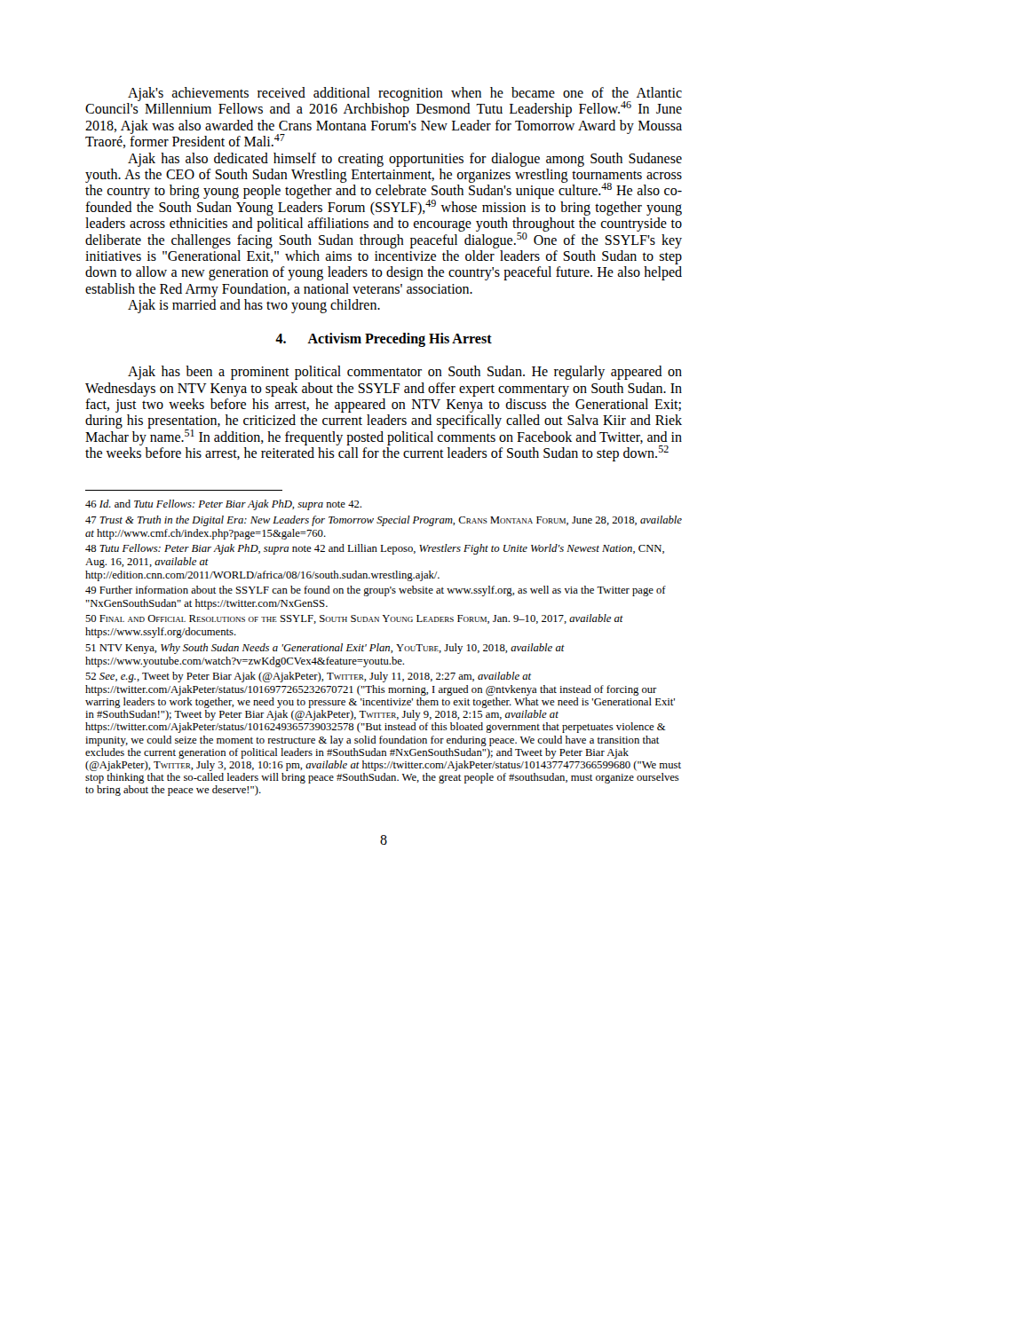Ajak's achievements received additional recognition when he became one of the Atlantic Council's Millennium Fellows and a 2016 Archbishop Desmond Tutu Leadership Fellow.46 In June 2018, Ajak was also awarded the Crans Montana Forum's New Leader for Tomorrow Award by Moussa Traoré, former President of Mali.47
Ajak has also dedicated himself to creating opportunities for dialogue among South Sudanese youth. As the CEO of South Sudan Wrestling Entertainment, he organizes wrestling tournaments across the country to bring young people together and to celebrate South Sudan's unique culture.48 He also co-founded the South Sudan Young Leaders Forum (SSYLF),49 whose mission is to bring together young leaders across ethnicities and political affiliations and to encourage youth throughout the countryside to deliberate the challenges facing South Sudan through peaceful dialogue.50 One of the SSYLF's key initiatives is "Generational Exit," which aims to incentivize the older leaders of South Sudan to step down to allow a new generation of young leaders to design the country's peaceful future. He also helped establish the Red Army Foundation, a national veterans' association.
Ajak is married and has two young children.
4. Activism Preceding His Arrest
Ajak has been a prominent political commentator on South Sudan. He regularly appeared on Wednesdays on NTV Kenya to speak about the SSYLF and offer expert commentary on South Sudan. In fact, just two weeks before his arrest, he appeared on NTV Kenya to discuss the Generational Exit; during his presentation, he criticized the current leaders and specifically called out Salva Kiir and Riek Machar by name.51 In addition, he frequently posted political comments on Facebook and Twitter, and in the weeks before his arrest, he reiterated his call for the current leaders of South Sudan to step down.52
46 Id. and Tutu Fellows: Peter Biar Ajak PhD, supra note 42.
47 Trust & Truth in the Digital Era: New Leaders for Tomorrow Special Program, Crans Montana Forum, June 28, 2018, available at http://www.cmf.ch/index.php?page=15&gale=760.
48 Tutu Fellows: Peter Biar Ajak PhD, supra note 42 and Lillian Leposo, Wrestlers Fight to Unite World's Newest Nation, CNN, Aug. 16, 2011, available at
http://edition.cnn.com/2011/WORLD/africa/08/16/south.sudan.wrestling.ajak/.
49 Further information about the SSYLF can be found on the group's website at www.ssylf.org, as well as via the Twitter page of "NxGenSouthSudan" at https://twitter.com/NxGenSS.
50 Final and Official Resolutions of the SSYLF, South Sudan Young Leaders Forum, Jan. 9–10, 2017, available at https://www.ssylf.org/documents.
51 NTV Kenya, Why South Sudan Needs a 'Generational Exit' Plan, YouTube, July 10, 2018, available at https://www.youtube.com/watch?v=zwKdg0CVex4&feature=youtu.be.
52 See, e.g., Tweet by Peter Biar Ajak (@AjakPeter), Twitter, July 11, 2018, 2:27 am, available at https://twitter.com/AjakPeter/status/1016977265232670721 ("This morning, I argued on @ntvkenya that instead of forcing our warring leaders to work together, we need you to pressure & 'incentivize' them to exit together. What we need is 'Generational Exit' in #SouthSudan!"); Tweet by Peter Biar Ajak (@AjakPeter), Twitter, July 9, 2018, 2:15 am, available at https://twitter.com/AjakPeter/status/1016249365739032578 ("But instead of this bloated government that perpetuates violence & impunity, we could seize the moment to restructure & lay a solid foundation for enduring peace. We could have a transition that excludes the current generation of political leaders in #SouthSudan #NxGenSouthSudan"); and Tweet by Peter Biar Ajak (@AjakPeter), Twitter, July 3, 2018, 10:16 pm, available at https://twitter.com/AjakPeter/status/1014377477366599680 ("We must stop thinking that the so-called leaders will bring peace #SouthSudan. We, the great people of #southsudan, must organize ourselves to bring about the peace we deserve!").
8